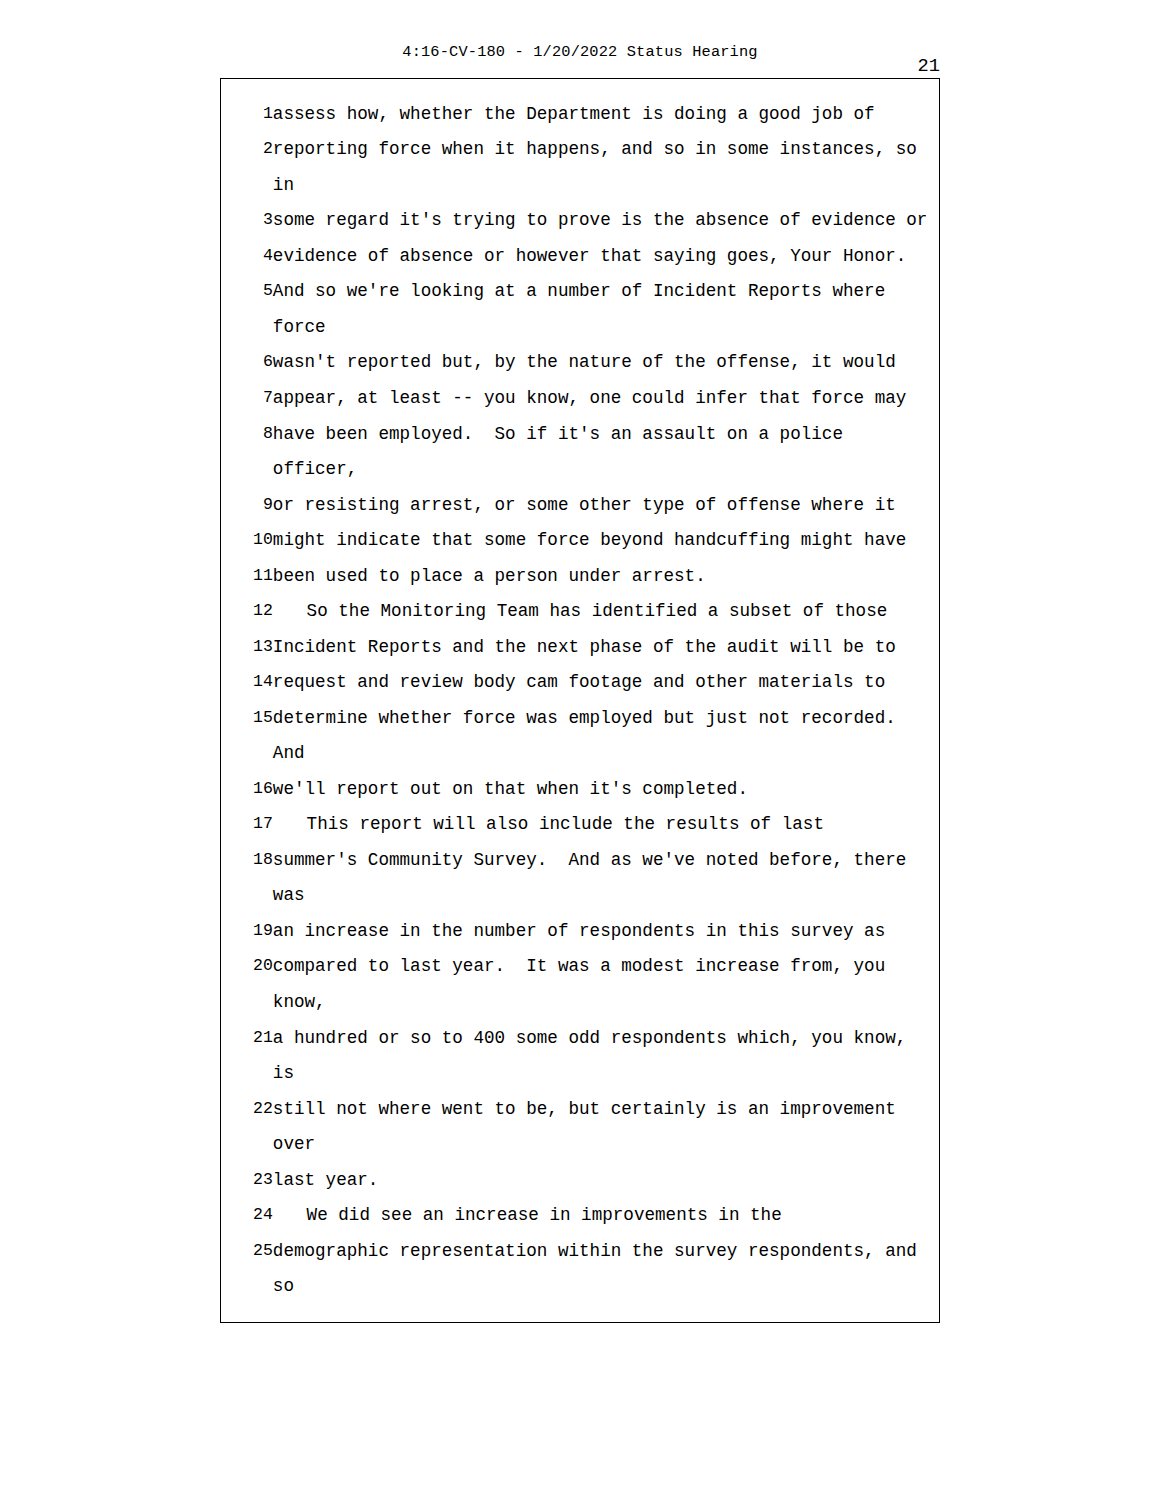4:16-CV-180 - 1/20/2022 Status Hearing
21
| 1 | assess how, whether the Department is doing a good job of |
| 2 | reporting force when it happens, and so in some instances, so in |
| 3 | some regard it's trying to prove is the absence of evidence or |
| 4 | evidence of absence or however that saying goes, Your Honor. |
| 5 | And so we're looking at a number of Incident Reports where force |
| 6 | wasn't reported but, by the nature of the offense, it would |
| 7 | appear, at least -- you know, one could infer that force may |
| 8 | have been employed. So if it's an assault on a police officer, |
| 9 | or resisting arrest, or some other type of offense where it |
| 10 | might indicate that some force beyond handcuffing might have |
| 11 | been used to place a person under arrest. |
| 12 | So the Monitoring Team has identified a subset of those |
| 13 | Incident Reports and the next phase of the audit will be to |
| 14 | request and review body cam footage and other materials to |
| 15 | determine whether force was employed but just not recorded. And |
| 16 | we'll report out on that when it's completed. |
| 17 | This report will also include the results of last |
| 18 | summer's Community Survey. And as we've noted before, there was |
| 19 | an increase in the number of respondents in this survey as |
| 20 | compared to last year. It was a modest increase from, you know, |
| 21 | a hundred or so to 400 some odd respondents which, you know, is |
| 22 | still not where went to be, but certainly is an improvement over |
| 23 | last year. |
| 24 | We did see an increase in improvements in the |
| 25 | demographic representation within the survey respondents, and so |